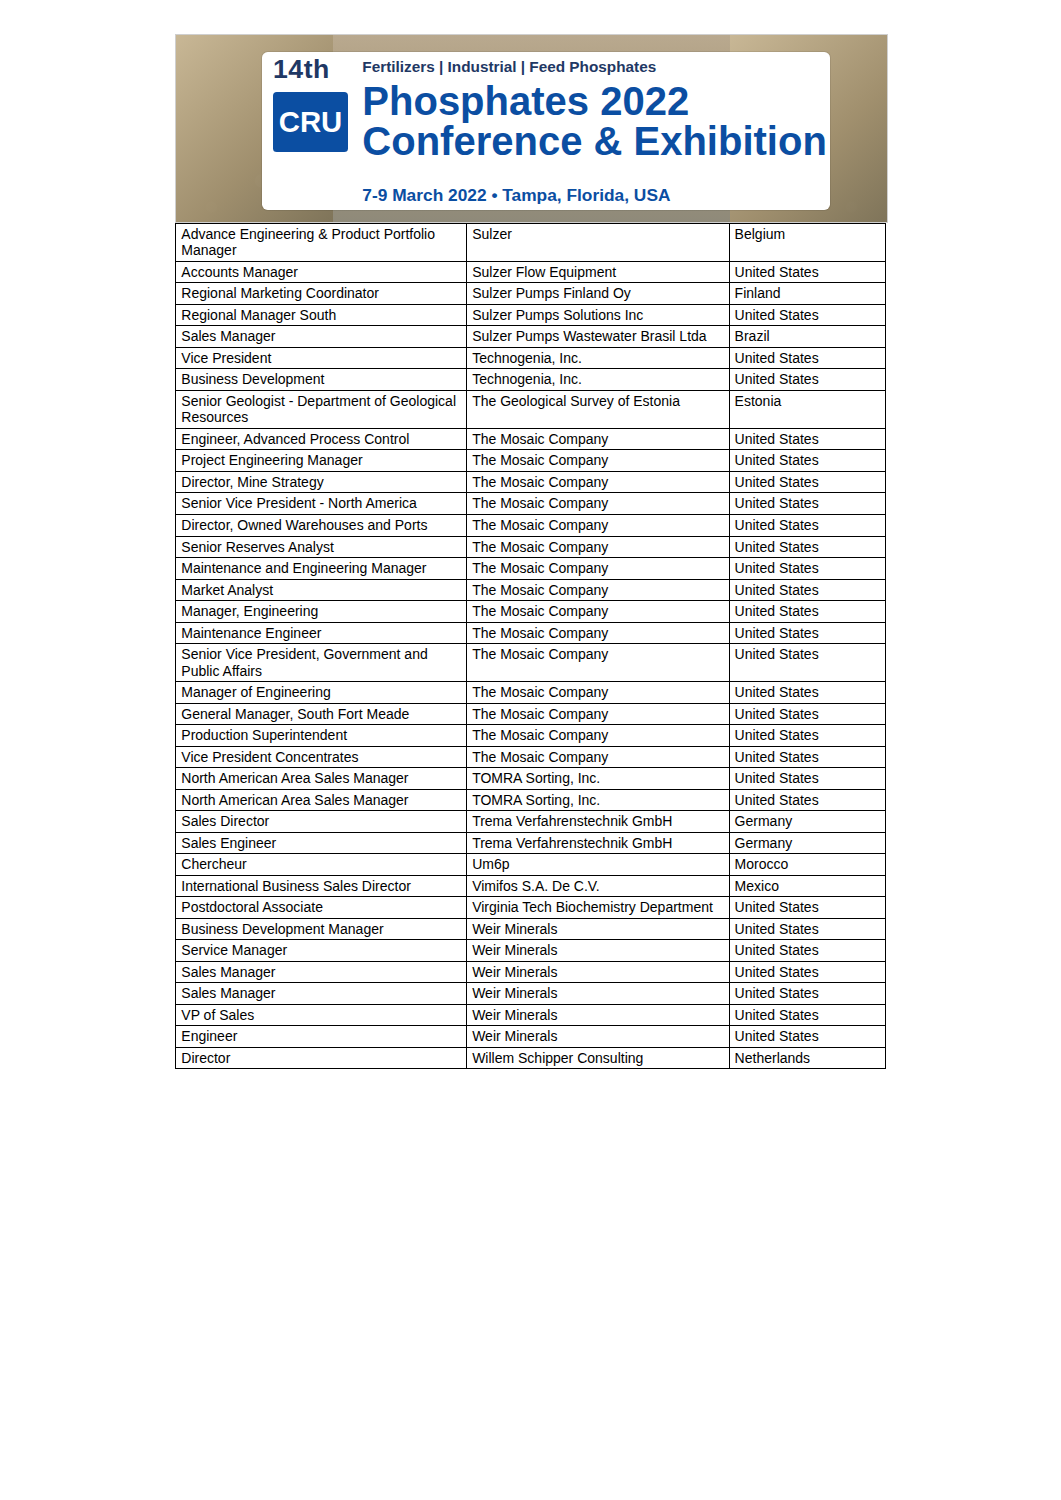14th
CRU
Fertilizers | Industrial | Feed Phosphates
Phosphates 2022 Conference & Exhibition
7-9 March 2022 • Tampa, Florida, USA
| Advance Engineering & Product Portfolio Manager | Sulzer | Belgium |
| Accounts Manager | Sulzer Flow Equipment | United States |
| Regional Marketing Coordinator | Sulzer Pumps Finland Oy | Finland |
| Regional Manager South | Sulzer Pumps Solutions Inc | United States |
| Sales Manager | Sulzer Pumps Wastewater Brasil Ltda | Brazil |
| Vice President | Technogenia, Inc. | United States |
| Business Development | Technogenia, Inc. | United States |
| Senior Geologist - Department of Geological Resources | The Geological Survey of Estonia | Estonia |
| Engineer, Advanced Process Control | The Mosaic Company | United States |
| Project Engineering Manager | The Mosaic Company | United States |
| Director, Mine Strategy | The Mosaic Company | United States |
| Senior Vice President - North America | The Mosaic Company | United States |
| Director, Owned Warehouses and Ports | The Mosaic Company | United States |
| Senior Reserves Analyst | The Mosaic Company | United States |
| Maintenance and Engineering Manager | The Mosaic Company | United States |
| Market Analyst | The Mosaic Company | United States |
| Manager, Engineering | The Mosaic Company | United States |
| Maintenance Engineer | The Mosaic Company | United States |
| Senior Vice President, Government and Public Affairs | The Mosaic Company | United States |
| Manager of Engineering | The Mosaic Company | United States |
| General Manager, South Fort Meade | The Mosaic Company | United States |
| Production Superintendent | The Mosaic Company | United States |
| Vice President Concentrates | The Mosaic Company | United States |
| North American Area Sales Manager | TOMRA Sorting, Inc. | United States |
| North American Area Sales Manager | TOMRA Sorting, Inc. | United States |
| Sales Director | Trema Verfahrenstechnik GmbH | Germany |
| Sales Engineer | Trema Verfahrenstechnik GmbH | Germany |
| Chercheur | Um6p | Morocco |
| International Business Sales Director | Vimifos S.A. De C.V. | Mexico |
| Postdoctoral Associate | Virginia Tech Biochemistry Department | United States |
| Business Development Manager | Weir Minerals | United States |
| Service Manager | Weir Minerals | United States |
| Sales Manager | Weir Minerals | United States |
| Sales Manager | Weir Minerals | United States |
| VP of Sales | Weir Minerals | United States |
| Engineer | Weir Minerals | United States |
| Director | Willem Schipper Consulting | Netherlands |